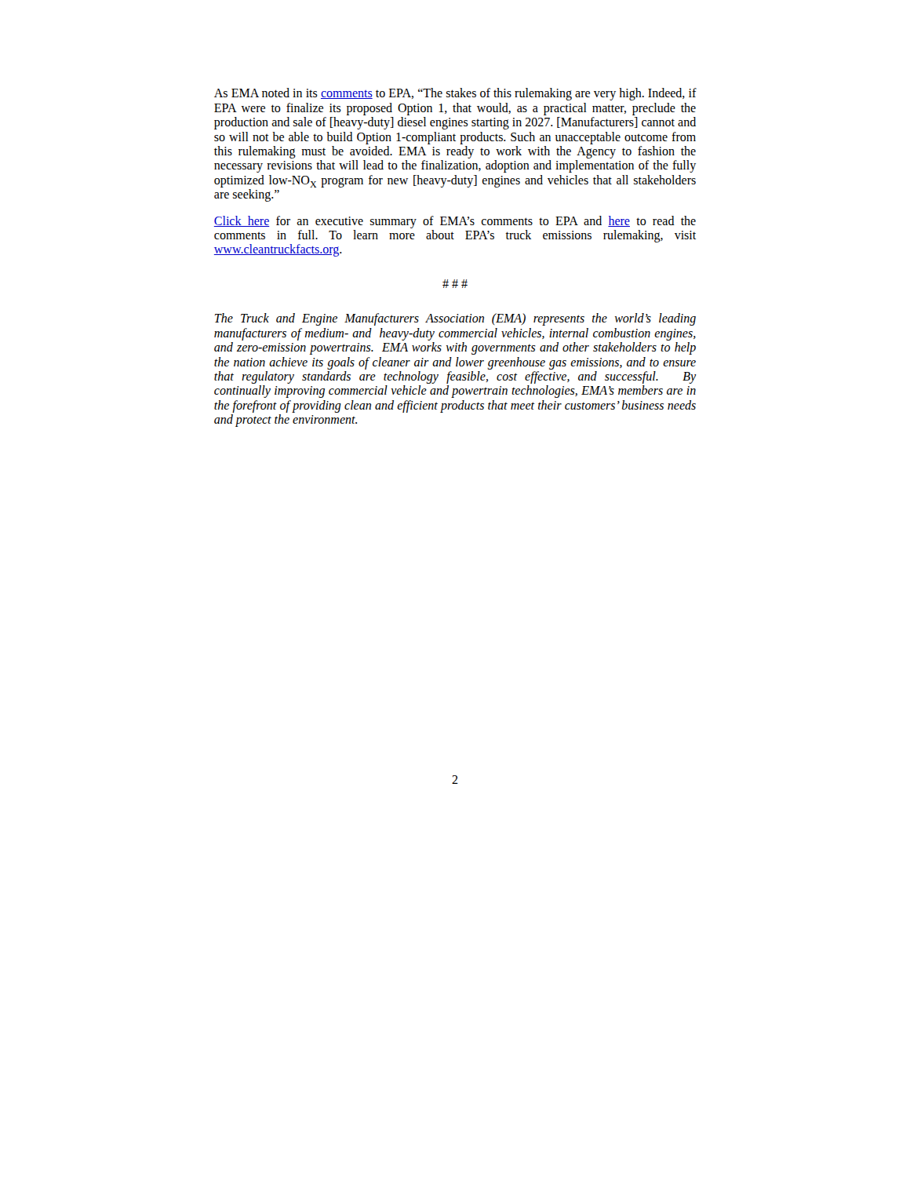As EMA noted in its comments to EPA, “The stakes of this rulemaking are very high. Indeed, if EPA were to finalize its proposed Option 1, that would, as a practical matter, preclude the production and sale of [heavy-duty] diesel engines starting in 2027. [Manufacturers] cannot and so will not be able to build Option 1-compliant products. Such an unacceptable outcome from this rulemaking must be avoided. EMA is ready to work with the Agency to fashion the necessary revisions that will lead to the finalization, adoption and implementation of the fully optimized low-NOX program for new [heavy-duty] engines and vehicles that all stakeholders are seeking.”
Click here for an executive summary of EMA’s comments to EPA and here to read the comments in full. To learn more about EPA’s truck emissions rulemaking, visit www.cleantruckfacts.org.
# # #
The Truck and Engine Manufacturers Association (EMA) represents the world’s leading manufacturers of medium- and heavy-duty commercial vehicles, internal combustion engines, and zero-emission powertrains. EMA works with governments and other stakeholders to help the nation achieve its goals of cleaner air and lower greenhouse gas emissions, and to ensure that regulatory standards are technology feasible, cost effective, and successful. By continually improving commercial vehicle and powertrain technologies, EMA’s members are in the forefront of providing clean and efficient products that meet their customers’ business needs and protect the environment.
2